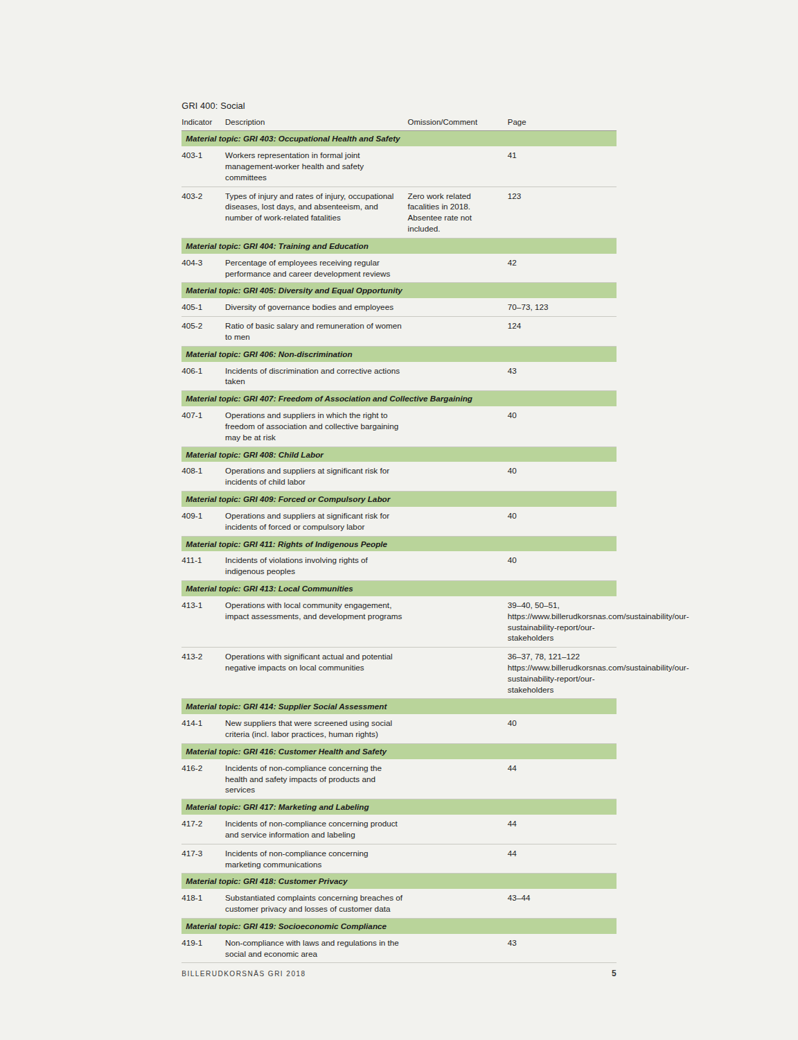GRI 400: Social
| Indicator | Description | Omission/Comment | Page |
| --- | --- | --- | --- |
| Material topic: GRI 403: Occupational Health and Safety |
| 403-1 | Workers representation in formal joint management-worker health and safety committees | | 41 |
| 403-2 | Types of injury and rates of injury, occupational diseases, lost days, and absenteeism, and number of work-related fatalities | Zero work related facalities in 2018. Absentee rate not included. | 123 |
| Material topic: GRI 404: Training and Education |
| 404-3 | Percentage of employees receiving regular performance and career development reviews | | 42 |
| Material topic: GRI 405: Diversity and Equal Opportunity |
| 405-1 | Diversity of governance bodies and employees | | 70–73, 123 |
| 405-2 | Ratio of basic salary and remuneration of women to men | | 124 |
| Material topic: GRI 406: Non-discrimination |
| 406-1 | Incidents of discrimination and corrective actions taken | | 43 |
| Material topic: GRI 407: Freedom of Association and Collective Bargaining |
| 407-1 | Operations and suppliers in which the right to freedom of association and collective bargaining may be at risk | | 40 |
| Material topic: GRI 408: Child Labor |
| 408-1 | Operations and suppliers at significant risk for incidents of child labor | | 40 |
| Material topic: GRI 409: Forced or Compulsory Labor |
| 409-1 | Operations and suppliers at significant risk for incidents of forced or compulsory labor | | 40 |
| Material topic: GRI 411: Rights of Indigenous People |
| 411-1 | Incidents of violations involving rights of indigenous peoples | | 40 |
| Material topic: GRI 413: Local Communities |
| 413-1 | Operations with local community engagement, impact assessments, and development programs | | 39–40, 50–51, https://www.billerudkorsnas.com/sustainability/our-sustainability-report/our-stakeholders |
| 413-2 | Operations with significant actual and potential negative impacts on local communities | | 36–37, 78, 121–122 https://www.billerudkorsnas.com/sustainability/our-sustainability-report/our-stakeholders |
| Material topic: GRI 414: Supplier Social Assessment |
| 414-1 | New suppliers that were screened using social criteria (incl. labor practices, human rights) | | 40 |
| Material topic: GRI 416: Customer Health and Safety |
| 416-2 | Incidents of non-compliance concerning the health and safety impacts of products and services | | 44 |
| Material topic: GRI 417: Marketing and Labeling |
| 417-2 | Incidents of non-compliance concerning product and service information and labeling | | 44 |
| 417-3 | Incidents of non-compliance concerning marketing communications | | 44 |
| Material topic: GRI 418: Customer Privacy |
| 418-1 | Substantiated complaints concerning breaches of customer privacy and losses of customer data | | 43–44 |
| Material topic: GRI 419: Socioeconomic Compliance |
| 419-1 | Non-compliance with laws and regulations in the social and economic area | | 43 |
BILLERUDKORSNÄS GRI 2018
5